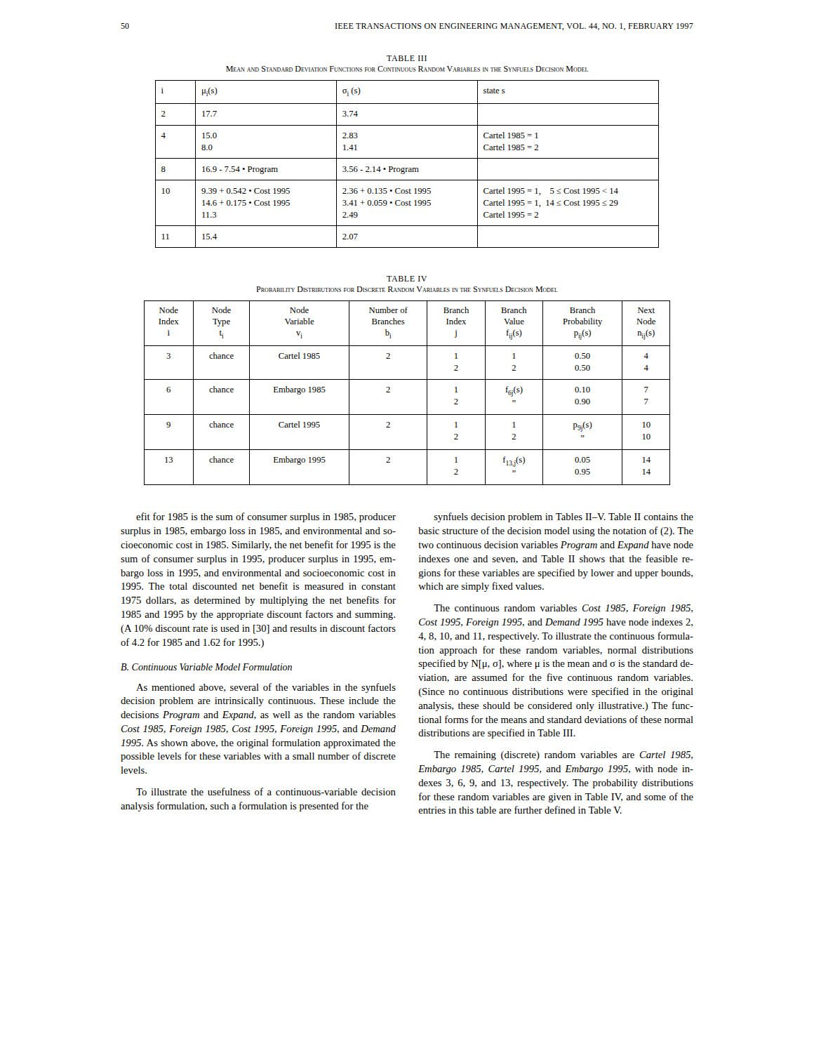50 IEEE TRANSACTIONS ON ENGINEERING MANAGEMENT, VOL. 44, NO. 1, FEBRUARY 1997
TABLE III Mean and Standard Deviation Functions for Continuous Random Variables in the Synfuels Decision Model
| i | μ i (s) | σ i (s) | state s |
| --- | --- | --- | --- |
| 2 | 17.7 | 3.74 | |
| 4 | 15.0 8.0 | 2.83 1.41 | Cartel 1985 = 1 Cartel 1985 = 2 |
| 8 | 16.9 - 7.54 • Program | 3.56 - 2.14 • Program | |
| 10 | 9.39 + 0.542 • Cost 1995 14.6 + 0.175 • Cost 1995 11.3 | 2.36 + 0.135 • Cost 1995 3.41 + 0.059 • Cost 1995 2.49 | Cartel 1995 = 1, 5 ≤ Cost 1995 < 14 Cartel 1995 = 1, 14 ≤ Cost 1995 ≤ 29 Cartel 1995 = 2 |
| 11 | 15.4 | 2.07 | |
TABLE IV Probability Distributions for Discrete Random Variables in the Synfuels Decision Model
| Node Index i | Node Type t i | Node Variable v i | Number of Branches b i | Branch Index j | Branch Value f ij (s) | Branch Probability p ij (s) | Next Node n ij (s) |
| --- | --- | --- | --- | --- | --- | --- | --- |
| 3 | chance | Cartel 1985 | 2 | 1 2 | 1 2 | 0.50 0.50 | 4 4 |
| 6 | chance | Embargo 1985 | 2 | 1 2 | f 6j (s) ” | 0.10 0.90 | 7 7 |
| 9 | chance | Cartel 1995 | 2 | 1 2 | 1 2 | p 9j (s) ” | 10 10 |
| 13 | chance | Embargo 1995 | 2 | 1 2 | f 13,j (s) ” | 0.05 0.95 | 14 14 |
efit for 1985 is the sum of consumer surplus in 1985, producer surplus in 1985, embargo loss in 1985, and environmental and socioeconomic cost in 1985. Similarly, the net benefit for 1995 is the sum of consumer surplus in 1995, producer surplus in 1995, embargo loss in 1995, and environmental and socioeconomic cost in 1995. The total discounted net benefit is measured in constant 1975 dollars, as determined by multiplying the net benefits for 1985 and 1995 by the appropriate discount factors and summing. (A 10% discount rate is used in [30] and results in discount factors of 4.2 for 1985 and 1.62 for 1995.)
B. Continuous Variable Model Formulation
As mentioned above, several of the variables in the synfuels decision problem are intrinsically continuous. These include the decisions Program and Expand, as well as the random variables Cost 1985, Foreign 1985, Cost 1995, Foreign 1995, and Demand 1995. As shown above, the original formulation approximated the possible levels for these variables with a small number of discrete levels.
To illustrate the usefulness of a continuous-variable decision analysis formulation, such a formulation is presented for the
synfuels decision problem in Tables II–V. Table II contains the basic structure of the decision model using the notation of (2). The two continuous decision variables Program and Expand have node indexes one and seven, and Table II shows that the feasible regions for these variables are specified by lower and upper bounds, which are simply fixed values.
The continuous random variables Cost 1985, Foreign 1985, Cost 1995, Foreign 1995, and Demand 1995 have node indexes 2, 4, 8, 10, and 11, respectively. To illustrate the continuous formulation approach for these random variables, normal distributions specified by N[μ, σ], where μ is the mean and σ is the standard deviation, are assumed for the five continuous random variables. (Since no continuous distributions were specified in the original analysis, these should be considered only illustrative.) The functional forms for the means and standard deviations of these normal distributions are specified in Table III.
The remaining (discrete) random variables are Cartel 1985, Embargo 1985, Cartel 1995, and Embargo 1995, with node indexes 3, 6, 9, and 13, respectively. The probability distributions for these random variables are given in Table IV, and some of the entries in this table are further defined in Table V.